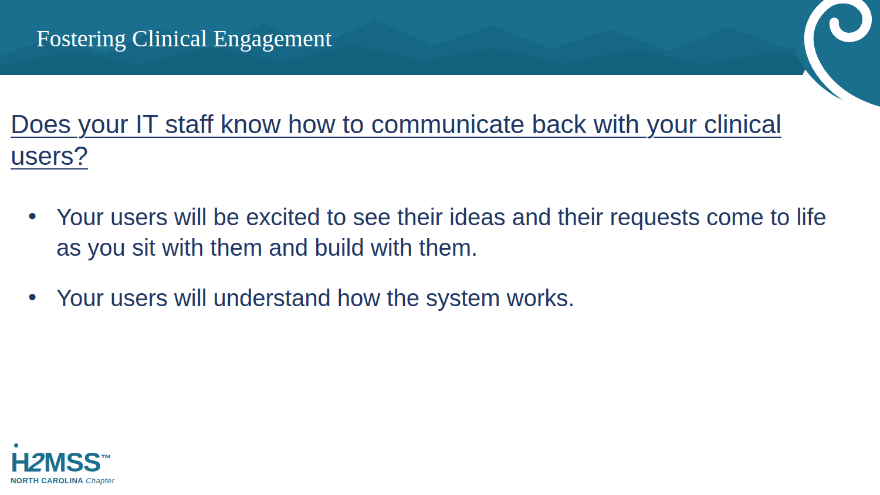Fostering Clinical Engagement
Does your IT staff know how to communicate back with your clinical users?
Your users will be excited to see their ideas and their requests come to life as you sit with them and build with them.
Your users will understand how the system works.
H2 MSS™
NORTH CAROLINA Chapter